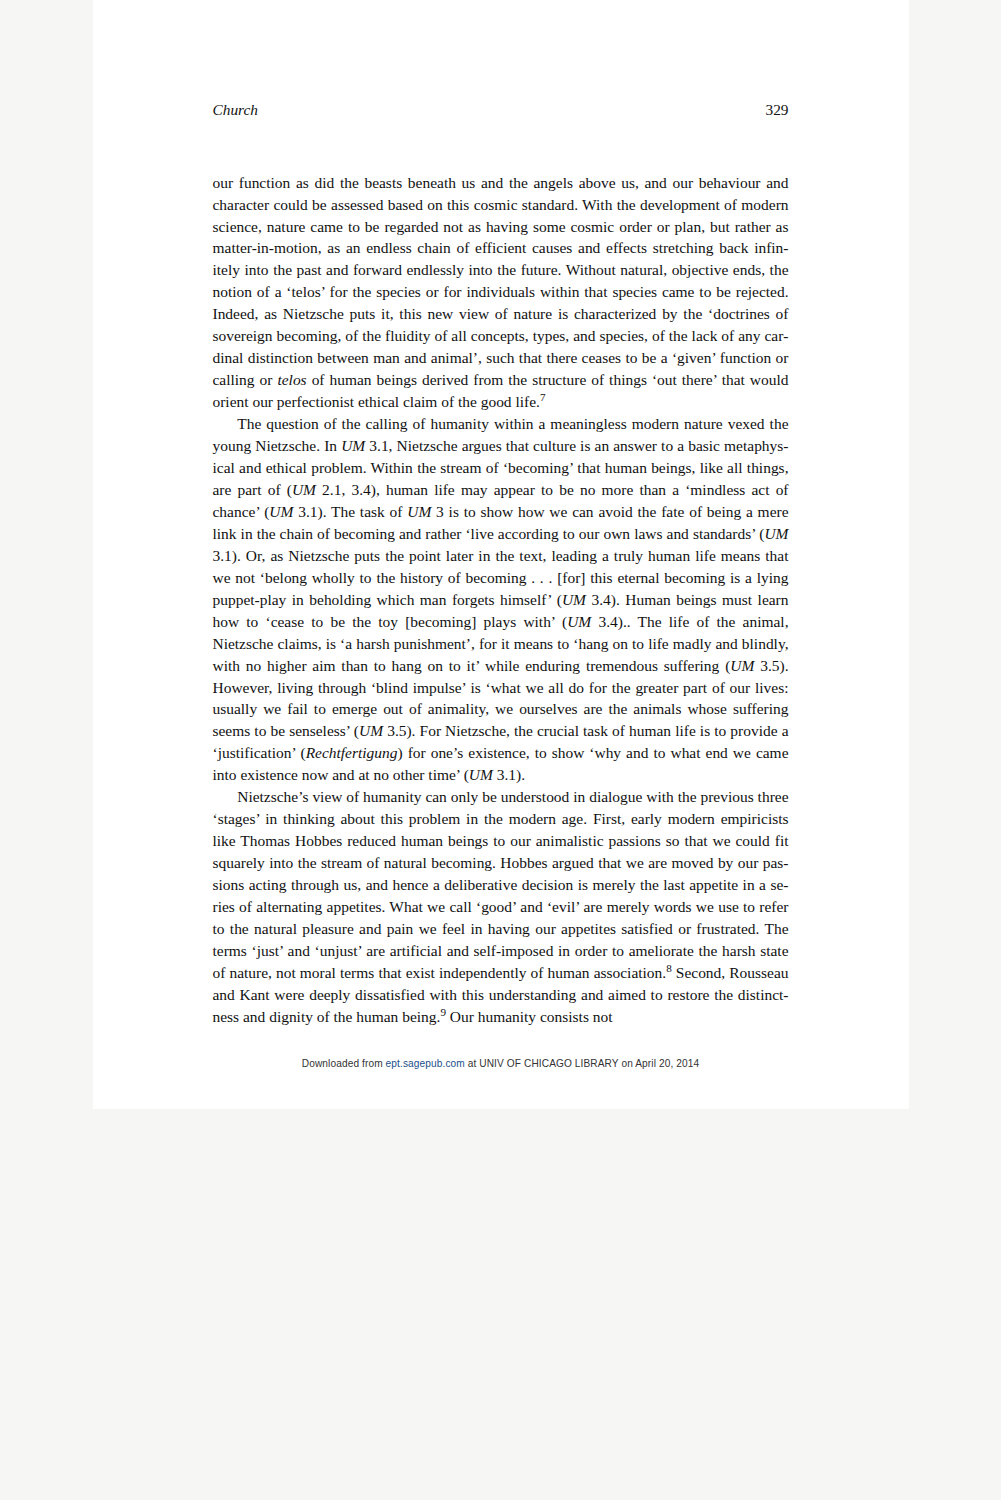Church 329
our function as did the beasts beneath us and the angels above us, and our behaviour and character could be assessed based on this cosmic standard. With the development of modern science, nature came to be regarded not as having some cosmic order or plan, but rather as matter-in-motion, as an endless chain of efficient causes and effects stretching back infinitely into the past and forward endlessly into the future. Without natural, objective ends, the notion of a ‘telos’ for the species or for individuals within that species came to be rejected. Indeed, as Nietzsche puts it, this new view of nature is characterized by the ‘doctrines of sovereign becoming, of the fluidity of all concepts, types, and species, of the lack of any cardinal distinction between man and animal’, such that there ceases to be a ‘given’ function or calling or telos of human beings derived from the structure of things ‘out there’ that would orient our perfectionist ethical claim of the good life.7
The question of the calling of humanity within a meaningless modern nature vexed the young Nietzsche. In UM 3.1, Nietzsche argues that culture is an answer to a basic metaphysical and ethical problem. Within the stream of ‘becoming’ that human beings, like all things, are part of (UM 2.1, 3.4), human life may appear to be no more than a ‘mindless act of chance’ (UM 3.1). The task of UM 3 is to show how we can avoid the fate of being a mere link in the chain of becoming and rather ‘live according to our own laws and standards’ (UM 3.1). Or, as Nietzsche puts the point later in the text, leading a truly human life means that we not ‘belong wholly to the history of becoming . . . [for] this eternal becoming is a lying puppet-play in beholding which man forgets himself’ (UM 3.4). Human beings must learn how to ‘cease to be the toy [becoming] plays with’ (UM 3.4).. The life of the animal, Nietzsche claims, is ‘a harsh punishment’, for it means to ‘hang on to life madly and blindly, with no higher aim than to hang on to it’ while enduring tremendous suffering (UM 3.5). However, living through ‘blind impulse’ is ‘what we all do for the greater part of our lives: usually we fail to emerge out of animality, we ourselves are the animals whose suffering seems to be senseless’ (UM 3.5). For Nietzsche, the crucial task of human life is to provide a ‘justification’ (Rechtfertigung) for one’s existence, to show ‘why and to what end we came into existence now and at no other time’ (UM 3.1).
Nietzsche’s view of humanity can only be understood in dialogue with the previous three ‘stages’ in thinking about this problem in the modern age. First, early modern empiricists like Thomas Hobbes reduced human beings to our animalistic passions so that we could fit squarely into the stream of natural becoming. Hobbes argued that we are moved by our passions acting through us, and hence a deliberative decision is merely the last appetite in a series of alternating appetites. What we call ‘good’ and ‘evil’ are merely words we use to refer to the natural pleasure and pain we feel in having our appetites satisfied or frustrated. The terms ‘just’ and ‘unjust’ are artificial and self-imposed in order to ameliorate the harsh state of nature, not moral terms that exist independently of human association.8 Second, Rousseau and Kant were deeply dissatisfied with this understanding and aimed to restore the distinctness and dignity of the human being.9 Our humanity consists not
Downloaded from ept.sagepub.com at UNIV OF CHICAGO LIBRARY on April 20, 2014